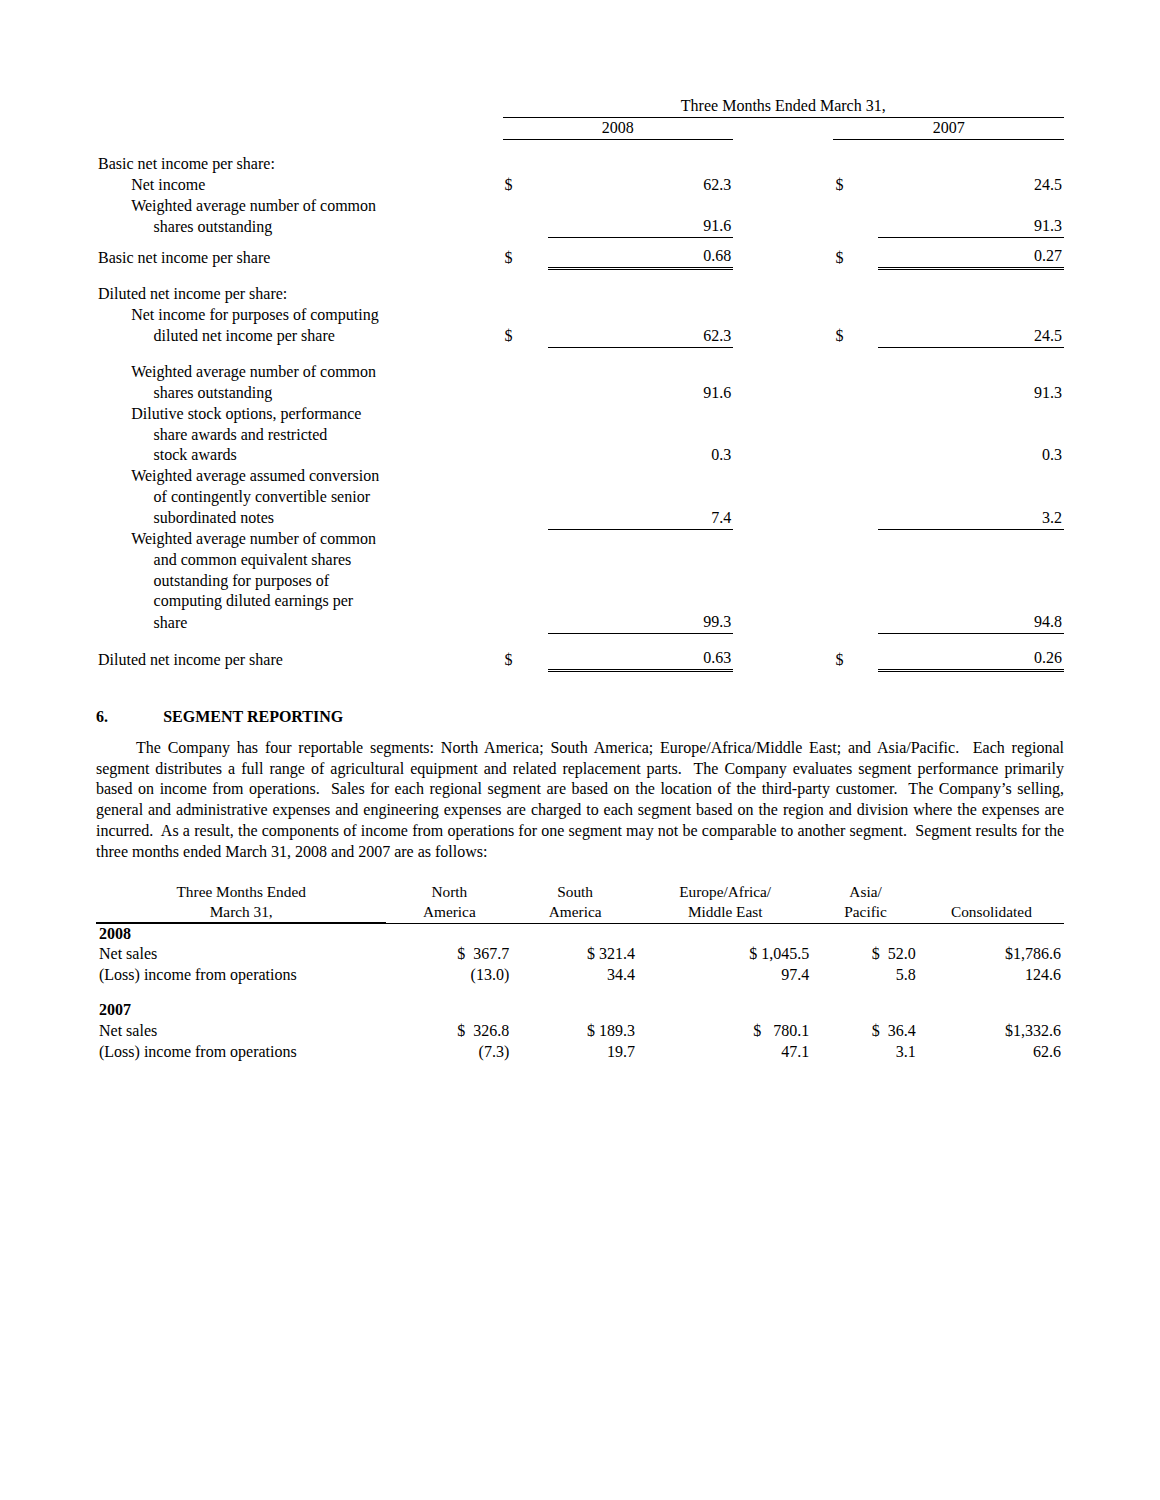| | Three Months Ended March 31, |
| | 2008 | | 2007 |
| Basic net income per share: | | | | | |
| Net income | $ | 62.3 | | $ | 24.5 |
| Weighted average number of common | | | | | |
| shares outstanding | | 91.6 | | | 91.3 |
| Basic net income per share | $ | 0.68 | | $ | 0.27 |
| Diluted net income per share: | | | | | |
| Net income for purposes of computing | | | | | |
| diluted net income per share | $ | 62.3 | | $ | 24.5 |
| Weighted average number of common | | | | | |
| shares outstanding | | 91.6 | | | 91.3 |
| Dilutive stock options, performance | | | | | |
| share awards and restricted | | | | | |
| stock awards | | 0.3 | | | 0.3 |
| Weighted average assumed conversion | | | | | |
| of contingently convertible senior | | | | | |
| subordinated notes | | 7.4 | | | 3.2 |
| Weighted average number of common | | | | | |
| and common equivalent shares | | | | | |
| outstanding for purposes of | | | | | |
| computing diluted earnings per | | | | | |
| share | | 99.3 | | | 94.8 |
| Diluted net income per share | $ | 0.63 | | $ | 0.26 |
6. SEGMENT REPORTING
The Company has four reportable segments: North America; South America; Europe/Africa/Middle East; and Asia/Pacific. Each regional segment distributes a full range of agricultural equipment and related replacement parts. The Company evaluates segment performance primarily based on income from operations. Sales for each regional segment are based on the location of the third-party customer. The Company’s selling, general and administrative expenses and engineering expenses are charged to each segment based on the region and division where the expenses are incurred. As a result, the components of income from operations for one segment may not be comparable to another segment. Segment results for the three months ended March 31, 2008 and 2007 are as follows:
| Three Months Ended March 31, | North America | South America | Europe/Africa/ Middle East | Asia/ Pacific | Consolidated |
| --- | --- | --- | --- | --- | --- |
| 2008 | | | | | |
| Net sales | $ 367.7 | $ 321.4 | $ 1,045.5 | $ 52.0 | $1,786.6 |
| (Loss) income from operations | (13.0) | 34.4 | 97.4 | 5.8 | 124.6 |
| 2007 | | | | | |
| Net sales | $ 326.8 | $ 189.3 | $ 780.1 | $ 36.4 | $1,332.6 |
| (Loss) income from operations | (7.3) | 19.7 | 47.1 | 3.1 | 62.6 |